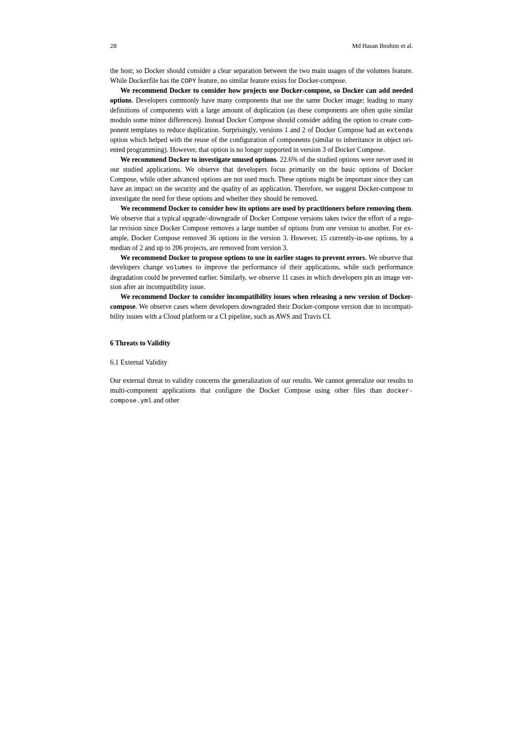28 Md Hasan Ibrahim et al.
the host; so Docker should consider a clear separation between the two main usages of the volumes feature. While Dockerfile has the COPY feature, no similar feature exists for Docker-compose.
We recommend Docker to consider how projects use Docker-compose, so Docker can add needed options. Developers commonly have many components that use the same Docker image; leading to many definitions of components with a large amount of duplication (as these components are often quite similar modulo some minor differences). Instead Docker Compose should consider adding the option to create component templates to reduce duplication. Surprisingly, versions 1 and 2 of Docker Compose had an extends option which helped with the reuse of the configuration of components (similar to inheritance in object oriented programming). However, that option is no longer supported in version 3 of Docker Compose.
We recommend Docker to investigate unused options. 22.6% of the studied options were never used in our studied applications. We observe that developers focus primarily on the basic options of Docker Compose, while other advanced options are not used much. These options might be important since they can have an impact on the security and the quality of an application. Therefore, we suggest Docker-compose to investigate the need for these options and whether they should be removed.
We recommend Docker to consider how its options are used by practitioners before removing them. We observe that a typical upgrade/-downgrade of Docker Compose versions takes twice the effort of a regular revision since Docker Compose removes a large number of options from one version to another. For example, Docker Compose removed 36 options in the version 3. However, 15 currently-in-use options, by a median of 2 and up to 206 projects, are removed from version 3.
We recommend Docker to propose options to use in earlier stages to prevent errors. We observe that developers change volumes to improve the performance of their applications, while such performance degradation could be prevented earlier. Similarly, we observe 11 cases in which developers pin an image version after an incompatibility issue.
We recommend Docker to consider incompatibility issues when releasing a new version of Docker-compose. We observe cases where developers downgraded their Docker-compose version due to incompatibility issues with a Cloud platform or a CI pipeline, such as AWS and Travis CI.
6 Threats to Validity
6.1 External Validity
Our external threat to validity concerns the generalization of our results. We cannot generalize our results to multi-component applications that configure the Docker Compose using other files than docker-compose.yml and other